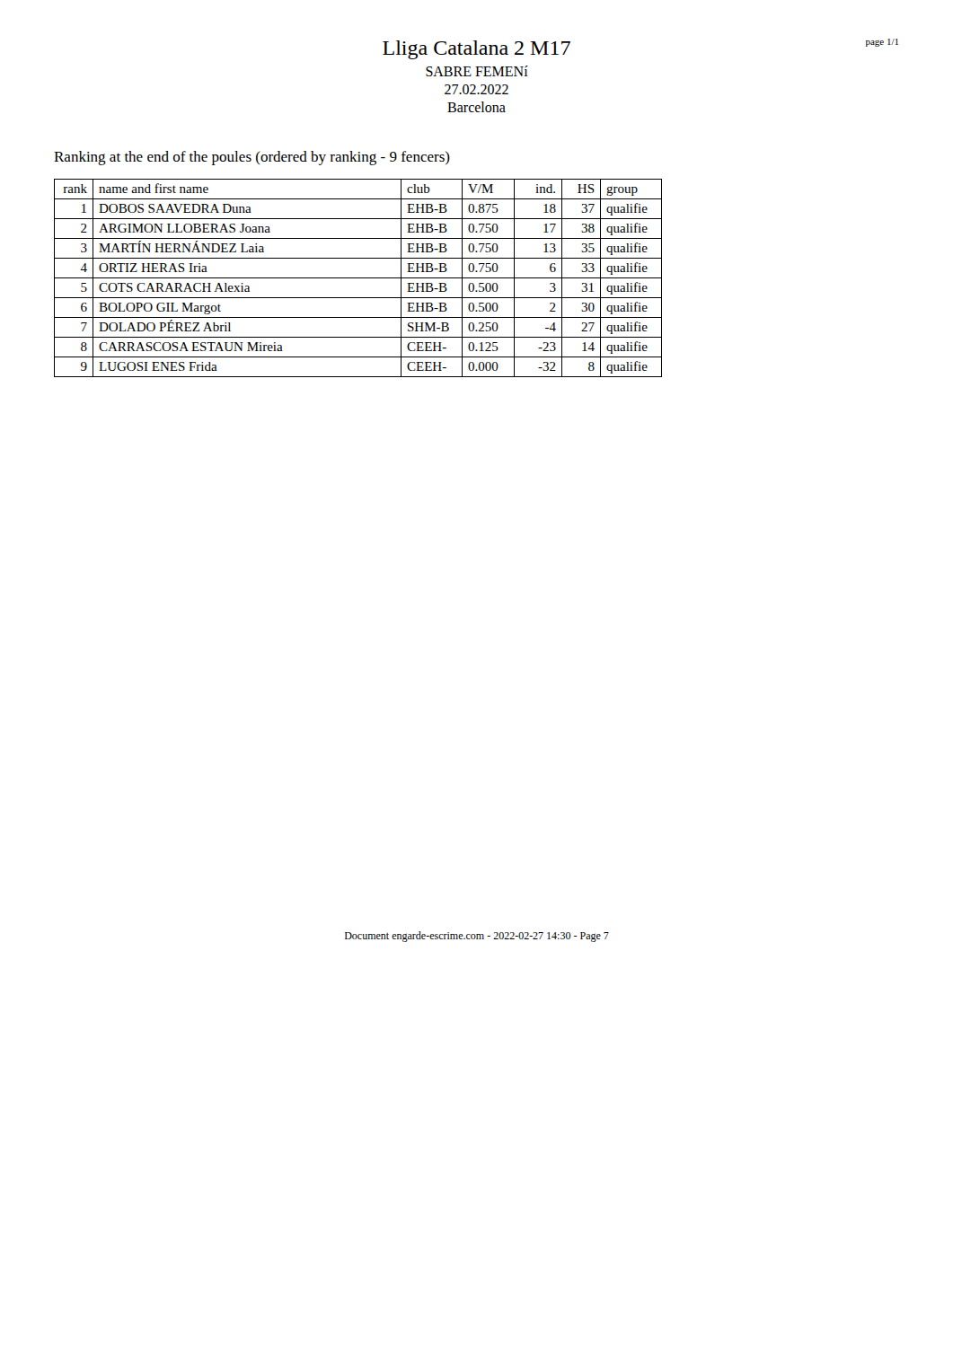page 1/1
Lliga Catalana 2 M17
SABRE FEMENí
27.02.2022
Barcelona
Ranking at the end of the poules (ordered by ranking - 9 fencers)
| rank | name and first name | club | V/M | ind. | HS | group |
| --- | --- | --- | --- | --- | --- | --- |
| 1 | DOBOS SAAVEDRA Duna | EHB-B | 0.875 | 18 | 37 | qualifie |
| 2 | ARGIMON LLOBERAS Joana | EHB-B | 0.750 | 17 | 38 | qualifie |
| 3 | MARTÍN HERNÁNDEZ Laia | EHB-B | 0.750 | 13 | 35 | qualifie |
| 4 | ORTIZ HERAS Iria | EHB-B | 0.750 | 6 | 33 | qualifie |
| 5 | COTS CARARACH Alexia | EHB-B | 0.500 | 3 | 31 | qualifie |
| 6 | BOLOPO GIL Margot | EHB-B | 0.500 | 2 | 30 | qualifie |
| 7 | DOLADO PÉREZ Abril | SHM-B | 0.250 | -4 | 27 | qualifie |
| 8 | CARRASCOSA ESTAUN Mireia | CEEH- | 0.125 | -23 | 14 | qualifie |
| 9 | LUGOSI ENES Frida | CEEH- | 0.000 | -32 | 8 | qualifie |
Document engarde-escrime.com - 2022-02-27 14:30 - Page 7